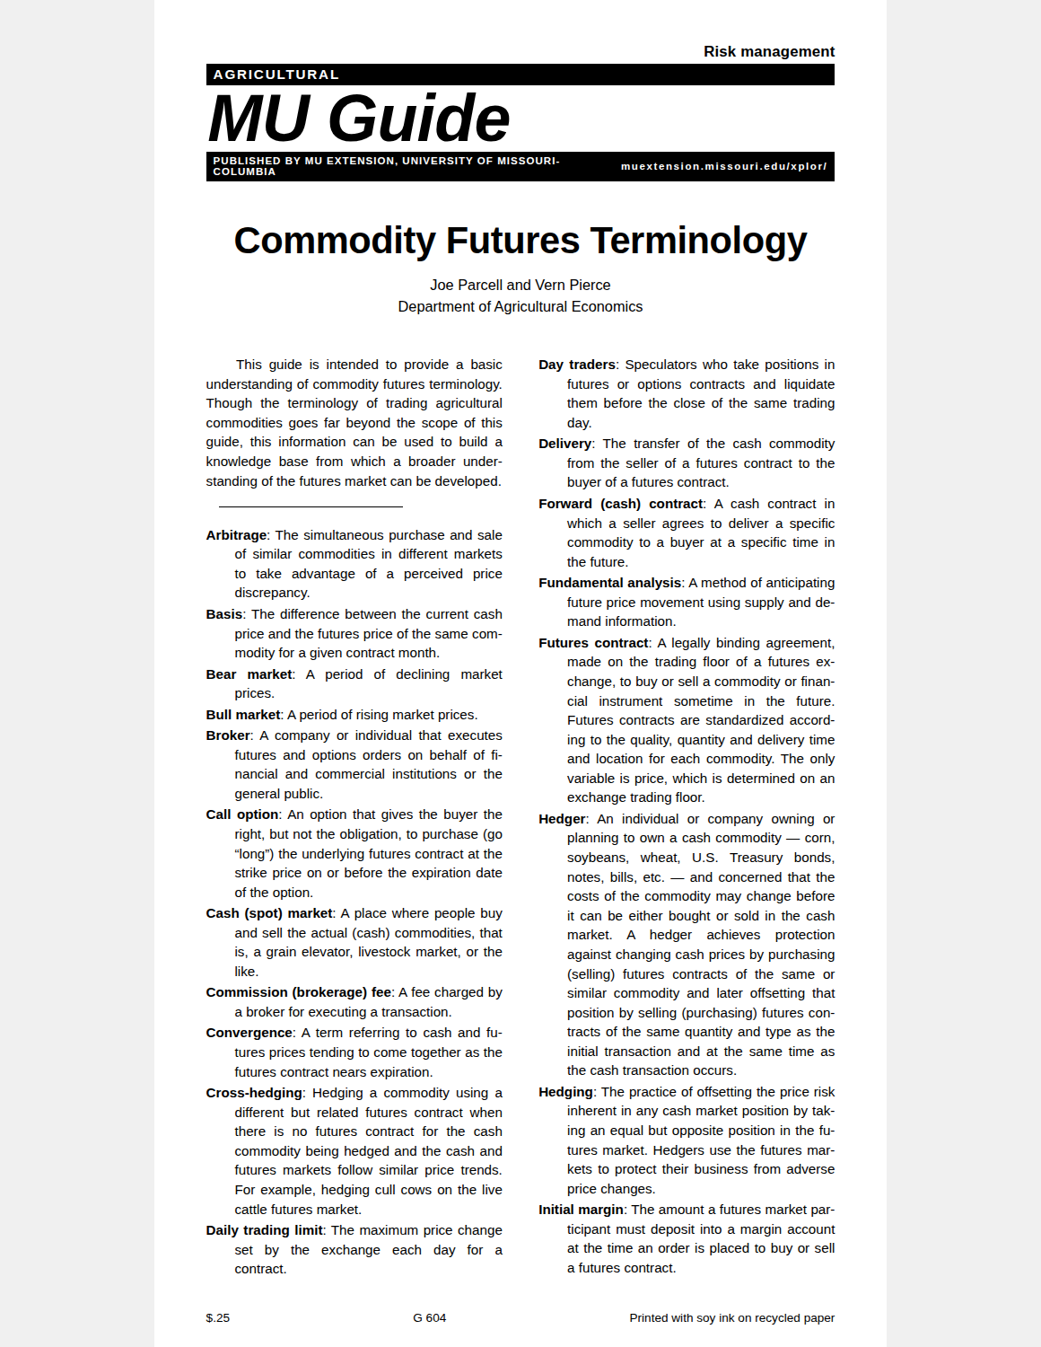Risk management
AGRICULTURAL
MU Guide
PUBLISHED BY MU EXTENSION, UNIVERSITY OF MISSOURI-COLUMBIA muextension.missouri.edu/xplor/
Commodity Futures Terminology
Joe Parcell and Vern Pierce
Department of Agricultural Economics
This guide is intended to provide a basic understanding of commodity futures terminology. Though the terminology of trading agricultural commodities goes far beyond the scope of this guide, this information can be used to build a knowledge base from which a broader understanding of the futures market can be developed.
Arbitrage: The simultaneous purchase and sale of similar commodities in different markets to take advantage of a perceived price discrepancy.
Basis: The difference between the current cash price and the futures price of the same commodity for a given contract month.
Bear market: A period of declining market prices.
Bull market: A period of rising market prices.
Broker: A company or individual that executes futures and options orders on behalf of financial and commercial institutions or the general public.
Call option: An option that gives the buyer the right, but not the obligation, to purchase (go “long”) the underlying futures contract at the strike price on or before the expiration date of the option.
Cash (spot) market: A place where people buy and sell the actual (cash) commodities, that is, a grain elevator, livestock market, or the like.
Commission (brokerage) fee: A fee charged by a broker for executing a transaction.
Convergence: A term referring to cash and futures prices tending to come together as the futures contract nears expiration.
Cross-hedging: Hedging a commodity using a different but related futures contract when there is no futures contract for the cash commodity being hedged and the cash and futures markets follow similar price trends. For example, hedging cull cows on the live cattle futures market.
Daily trading limit: The maximum price change set by the exchange each day for a contract.
Day traders: Speculators who take positions in futures or options contracts and liquidate them before the close of the same trading day.
Delivery: The transfer of the cash commodity from the seller of a futures contract to the buyer of a futures contract.
Forward (cash) contract: A cash contract in which a seller agrees to deliver a specific commodity to a buyer at a specific time in the future.
Fundamental analysis: A method of anticipating future price movement using supply and demand information.
Futures contract: A legally binding agreement, made on the trading floor of a futures exchange, to buy or sell a commodity or financial instrument sometime in the future. Futures contracts are standardized according to the quality, quantity and delivery time and location for each commodity. The only variable is price, which is determined on an exchange trading floor.
Hedger: An individual or company owning or planning to own a cash commodity — corn, soybeans, wheat, U.S. Treasury bonds, notes, bills, etc. — and concerned that the costs of the commodity may change before it can be either bought or sold in the cash market. A hedger achieves protection against changing cash prices by purchasing (selling) futures contracts of the same or similar commodity and later offsetting that position by selling (purchasing) futures contracts of the same quantity and type as the initial transaction and at the same time as the cash transaction occurs.
Hedging: The practice of offsetting the price risk inherent in any cash market position by taking an equal but opposite position in the futures market. Hedgers use the futures markets to protect their business from adverse price changes.
Initial margin: The amount a futures market participant must deposit into a margin account at the time an order is placed to buy or sell a futures contract.
$.25 G 604 Printed with soy ink on recycled paper